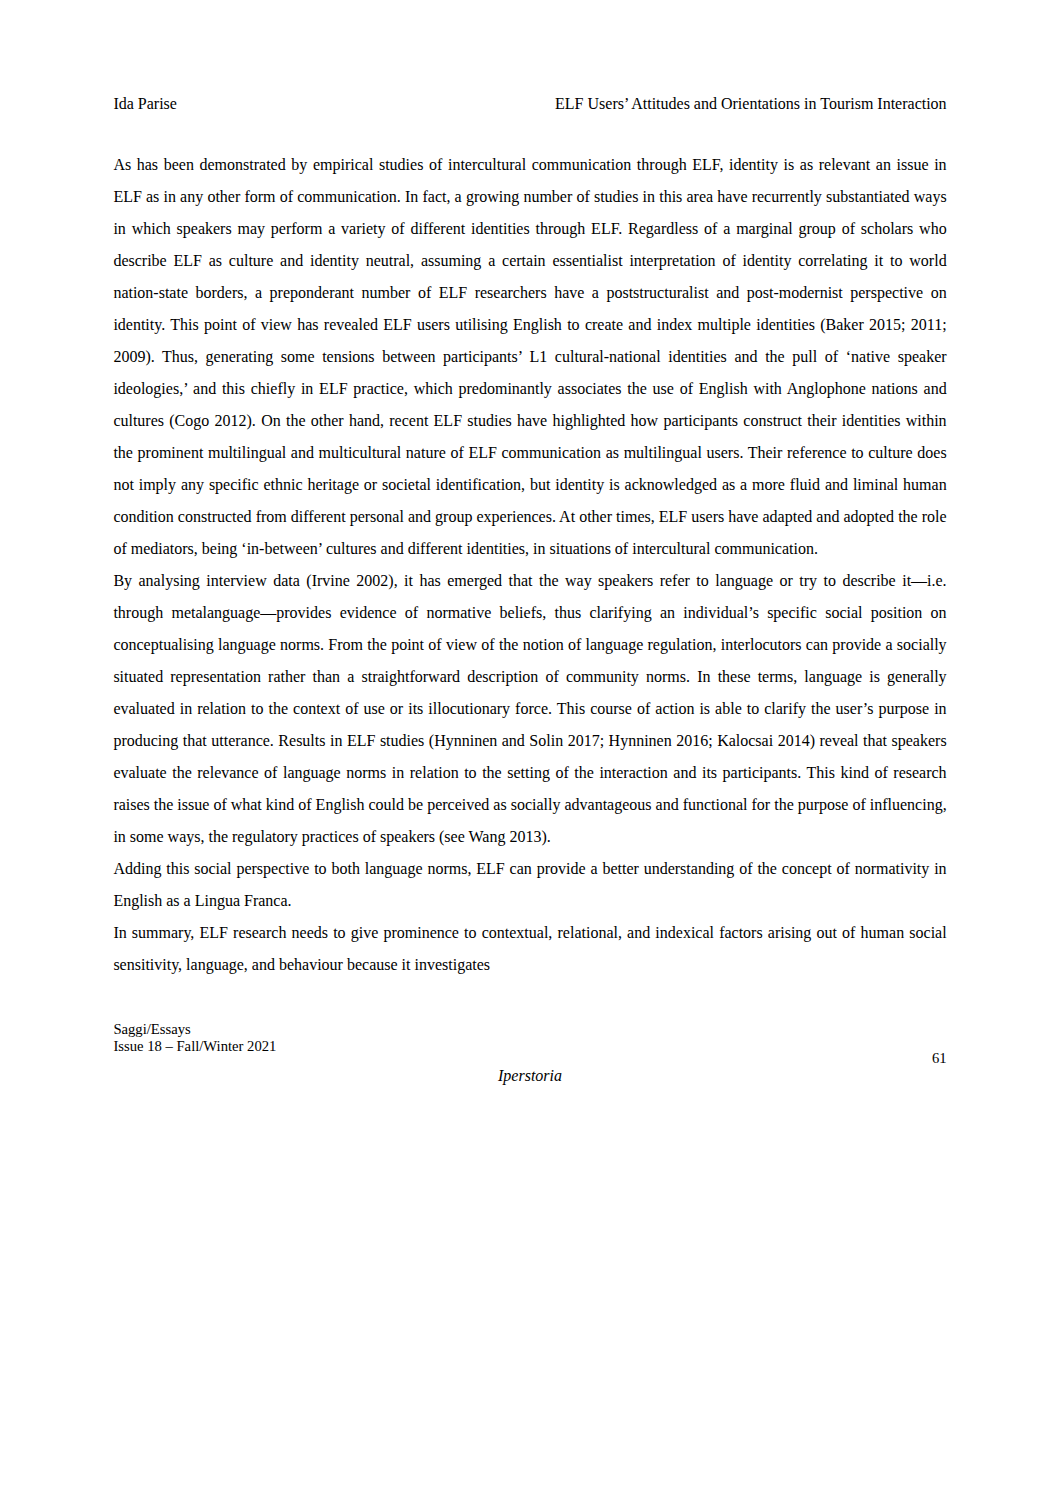Ida Parise ELF Users’ Attitudes and Orientations in Tourism Interaction
As has been demonstrated by empirical studies of intercultural communication through ELF, identity is as relevant an issue in ELF as in any other form of communication. In fact, a growing number of studies in this area have recurrently substantiated ways in which speakers may perform a variety of different identities through ELF. Regardless of a marginal group of scholars who describe ELF as culture and identity neutral, assuming a certain essentialist interpretation of identity correlating it to world nation-state borders, a preponderant number of ELF researchers have a poststructuralist and post-modernist perspective on identity. This point of view has revealed ELF users utilising English to create and index multiple identities (Baker 2015; 2011; 2009). Thus, generating some tensions between participants’ L1 cultural-national identities and the pull of ‘native speaker ideologies,’ and this chiefly in ELF practice, which predominantly associates the use of English with Anglophone nations and cultures (Cogo 2012). On the other hand, recent ELF studies have highlighted how participants construct their identities within the prominent multilingual and multicultural nature of ELF communication as multilingual users. Their reference to culture does not imply any specific ethnic heritage or societal identification, but identity is acknowledged as a more fluid and liminal human condition constructed from different personal and group experiences. At other times, ELF users have adapted and adopted the role of mediators, being ‘in-between’ cultures and different identities, in situations of intercultural communication.
By analysing interview data (Irvine 2002), it has emerged that the way speakers refer to language or try to describe it—i.e. through metalanguage—provides evidence of normative beliefs, thus clarifying an individual’s specific social position on conceptualising language norms. From the point of view of the notion of language regulation, interlocutors can provide a socially situated representation rather than a straightforward description of community norms. In these terms, language is generally evaluated in relation to the context of use or its illocutionary force. This course of action is able to clarify the user’s purpose in producing that utterance. Results in ELF studies (Hynninen and Solin 2017; Hynninen 2016; Kalocsai 2014) reveal that speakers evaluate the relevance of language norms in relation to the setting of the interaction and its participants. This kind of research raises the issue of what kind of English could be perceived as socially advantageous and functional for the purpose of influencing, in some ways, the regulatory practices of speakers (see Wang 2013).
Adding this social perspective to both language norms, ELF can provide a better understanding of the concept of normativity in English as a Lingua Franca.
In summary, ELF research needs to give prominence to contextual, relational, and indexical factors arising out of human social sensitivity, language, and behaviour because it investigates
Saggi/Essays
Issue 18 – Fall/Winter 2021
61
Iperstoria